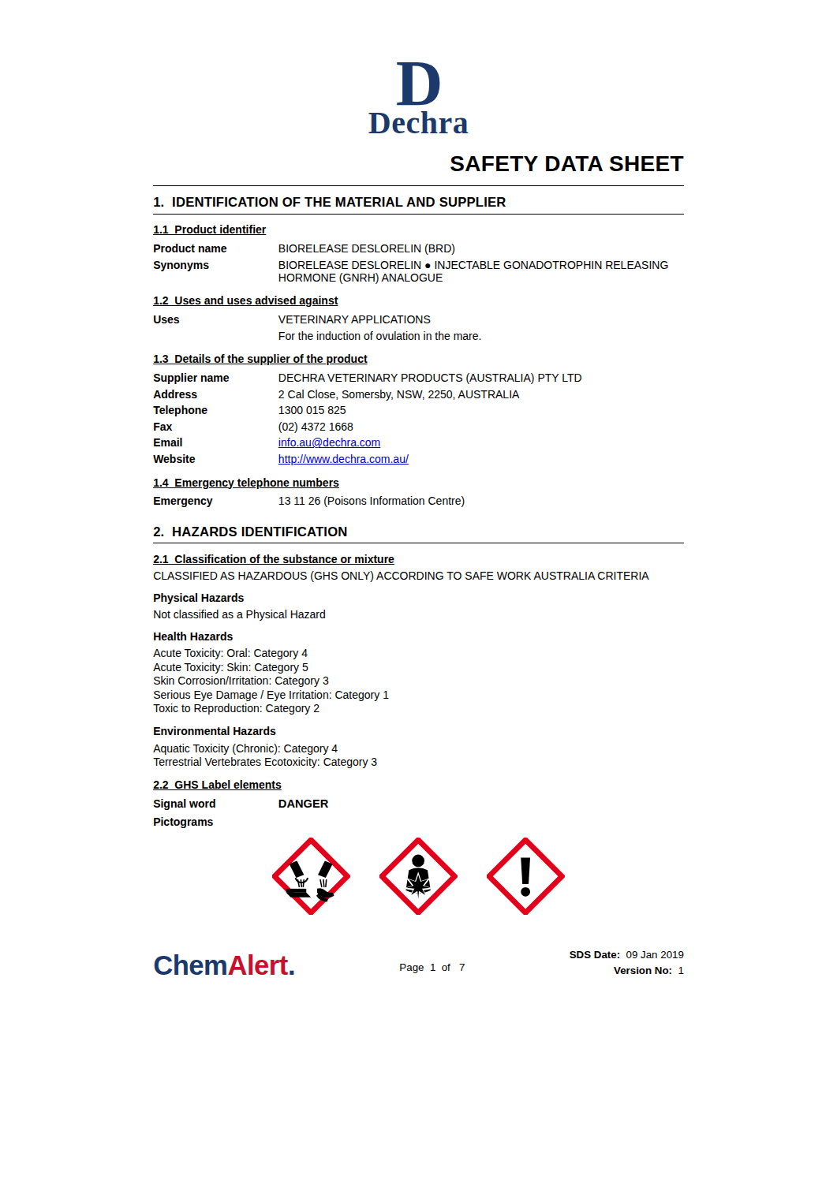D
Dechra
SAFETY DATA SHEET
1. IDENTIFICATION OF THE MATERIAL AND SUPPLIER
1.1 Product identifier
| Product name | BIORELEASE DESLORELIN (BRD) |
| Synonyms | BIORELEASE DESLORELIN ● INJECTABLE GONADOTROPHIN RELEASING HORMONE (GNRH) ANALOGUE |
1.2 Uses and uses advised against
| Uses | VETERINARY APPLICATIONS |
| | For the induction of ovulation in the mare. |
1.3 Details of the supplier of the product
| Supplier name | DECHRA VETERINARY PRODUCTS (AUSTRALIA) PTY LTD |
| Address | 2 Cal Close, Somersby, NSW, 2250, AUSTRALIA |
| Telephone | 1300 015 825 |
| Fax | (02) 4372 1668 |
| Email | info.au@dechra.com |
| Website | http://www.dechra.com.au/ |
1.4 Emergency telephone numbers
| Emergency | 13 11 26 (Poisons Information Centre) |
2. HAZARDS IDENTIFICATION
2.1 Classification of the substance or mixture
CLASSIFIED AS HAZARDOUS (GHS ONLY) ACCORDING TO SAFE WORK AUSTRALIA CRITERIA
Physical Hazards
Not classified as a Physical Hazard
Health Hazards
Acute Toxicity: Oral: Category 4
Acute Toxicity: Skin: Category 5
Skin Corrosion/Irritation: Category 3
Serious Eye Damage / Eye Irritation: Category 1
Toxic to Reproduction: Category 2
Environmental Hazards
Aquatic Toxicity (Chronic): Category 4
Terrestrial Vertebrates Ecotoxicity: Category 3
2.2 GHS Label elements
Signal word
DANGER
Pictograms
Chem Alert.
Page 1 of 7
SDS Date: 09 Jan 2019
Version No: 1